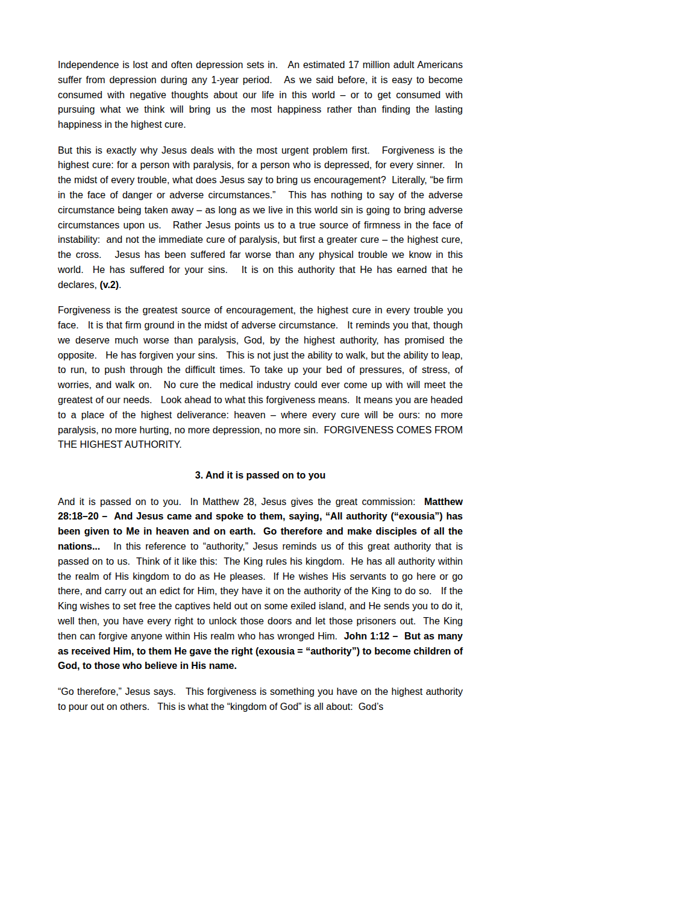Independence is lost and often depression sets in. An estimated 17 million adult Americans suffer from depression during any 1-year period. As we said before, it is easy to become consumed with negative thoughts about our life in this world – or to get consumed with pursuing what we think will bring us the most happiness rather than finding the lasting happiness in the highest cure.
But this is exactly why Jesus deals with the most urgent problem first. Forgiveness is the highest cure: for a person with paralysis, for a person who is depressed, for every sinner. In the midst of every trouble, what does Jesus say to bring us encouragement? Literally, “be firm in the face of danger or adverse circumstances.” This has nothing to say of the adverse circumstance being taken away – as long as we live in this world sin is going to bring adverse circumstances upon us. Rather Jesus points us to a true source of firmness in the face of instability: and not the immediate cure of paralysis, but first a greater cure – the highest cure, the cross. Jesus has been suffered far worse than any physical trouble we know in this world. He has suffered for your sins. It is on this authority that He has earned that he declares, (v.2).
Forgiveness is the greatest source of encouragement, the highest cure in every trouble you face. It is that firm ground in the midst of adverse circumstance. It reminds you that, though we deserve much worse than paralysis, God, by the highest authority, has promised the opposite. He has forgiven your sins. This is not just the ability to walk, but the ability to leap, to run, to push through the difficult times. To take up your bed of pressures, of stress, of worries, and walk on. No cure the medical industry could ever come up with will meet the greatest of our needs. Look ahead to what this forgiveness means. It means you are headed to a place of the highest deliverance: heaven – where every cure will be ours: no more paralysis, no more hurting, no more depression, no more sin. FORGIVENESS COMES FROM THE HIGHEST AUTHORITY.
3. And it is passed on to you
And it is passed on to you. In Matthew 28, Jesus gives the great commission: Matthew 28:18–20 – And Jesus came and spoke to them, saying, “All authority (“exousia”) has been given to Me in heaven and on earth. Go therefore and make disciples of all the nations... In this reference to “authority,” Jesus reminds us of this great authority that is passed on to us. Think of it like this: The King rules his kingdom. He has all authority within the realm of His kingdom to do as He pleases. If He wishes His servants to go here or go there, and carry out an edict for Him, they have it on the authority of the King to do so. If the King wishes to set free the captives held out on some exiled island, and He sends you to do it, well then, you have every right to unlock those doors and let those prisoners out. The King then can forgive anyone within His realm who has wronged Him. John 1:12 – But as many as received Him, to them He gave the right (exousia = “authority”) to become children of God, to those who believe in His name.
“Go therefore,” Jesus says. This forgiveness is something you have on the highest authority to pour out on others. This is what the “kingdom of God” is all about: God’s